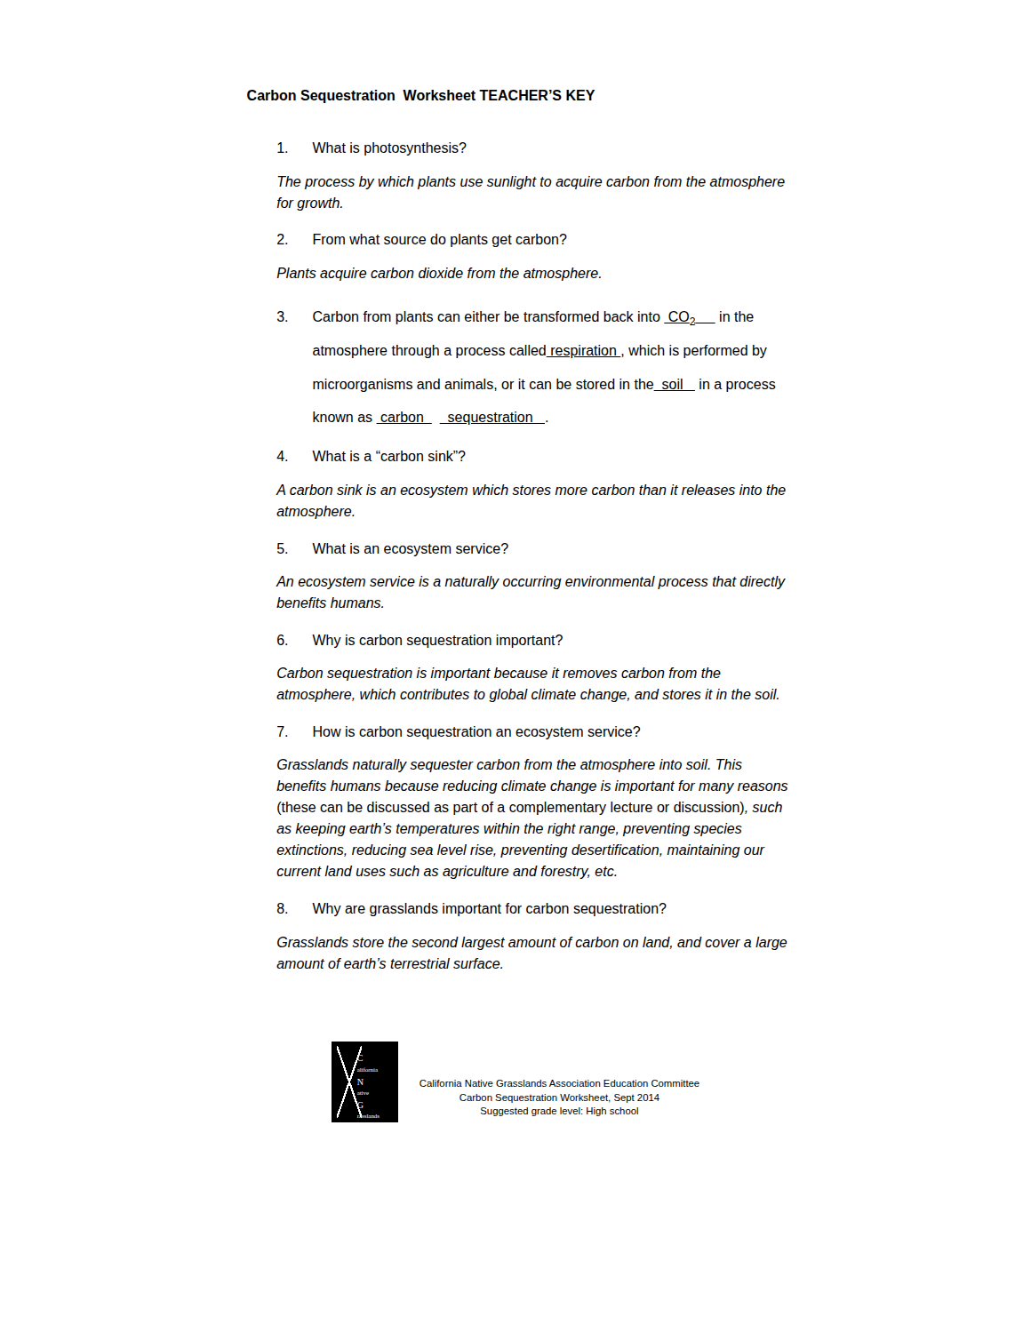Carbon Sequestration Worksheet TEACHER’S KEY
What is photosynthesis?
The process by which plants use sunlight to acquire carbon from the atmosphere for growth.
From what source do plants get carbon?
Plants acquire carbon dioxide from the atmosphere.
Carbon from plants can either be transformed back into CO2 in the atmosphere through a process called respiration , which is performed by microorganisms and animals, or it can be stored in the soil in a process known as carbon sequestration .
What is a “carbon sink”?
A carbon sink is an ecosystem which stores more carbon than it releases into the atmosphere.
What is an ecosystem service?
An ecosystem service is a naturally occurring environmental process that directly benefits humans.
Why is carbon sequestration important?
Carbon sequestration is important because it removes carbon from the atmosphere, which contributes to global climate change, and stores it in the soil.
How is carbon sequestration an ecosystem service?
Grasslands naturally sequester carbon from the atmosphere into soil. This benefits humans because reducing climate change is important for many reasons (these can be discussed as part of a complementary lecture or discussion), such as keeping earth’s temperatures within the right range, preventing species extinctions, reducing sea level rise, preventing desertification, maintaining our current land uses such as agriculture and forestry, etc.
Why are grasslands important for carbon sequestration?
Grasslands store the second largest amount of carbon on land, and cover a large amount of earth’s terrestrial surface.
California Native Grasslands Association
California Native Grasslands Association Education Committee
Carbon Sequestration Worksheet, Sept 2014
Suggested grade level: High school